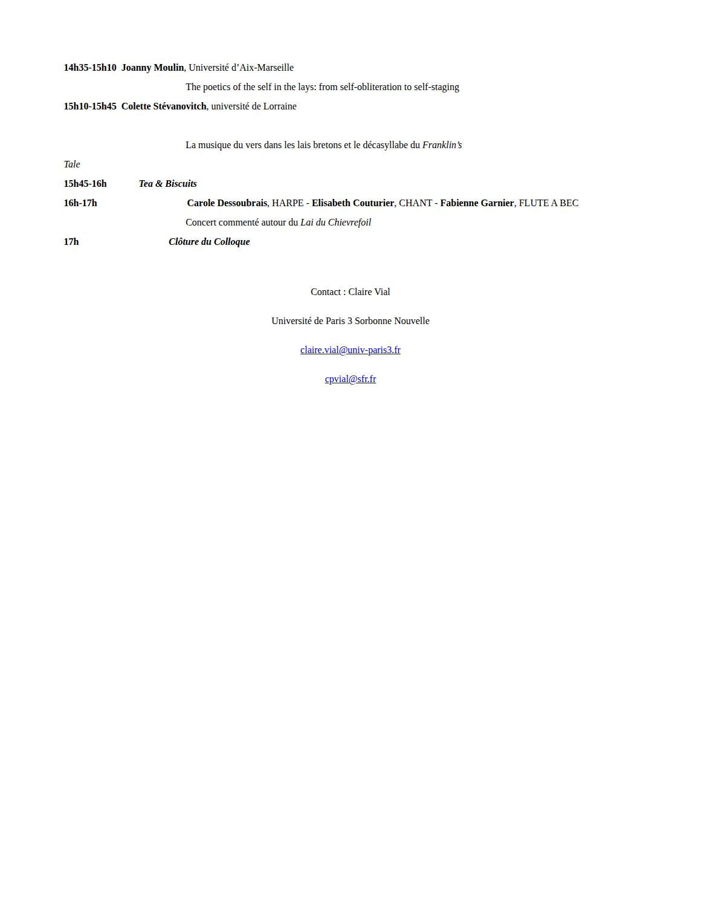14h35-15h10 Joanny Moulin, Université d’Aix-Marseille
The poetics of the self in the lays: from self-obliteration to self-staging
15h10-15h45 Colette Stévanovitch, université de Lorraine
La musique du vers dans les lais bretons et le décasyllabe du Franklin’s Tale
15h45-16h Tea & Biscuits
16h-17h Carole Dessoubrais, HARPE - Elisabeth Couturier, CHANT - Fabienne Garnier, FLUTE A BEC
Concert commenté autour du Lai du Chievrefoil
17h Clôture du Colloque
Contact : Claire Vial
Université de Paris 3 Sorbonne Nouvelle
claire.vial@univ-paris3.fr
cpvial@sfr.fr